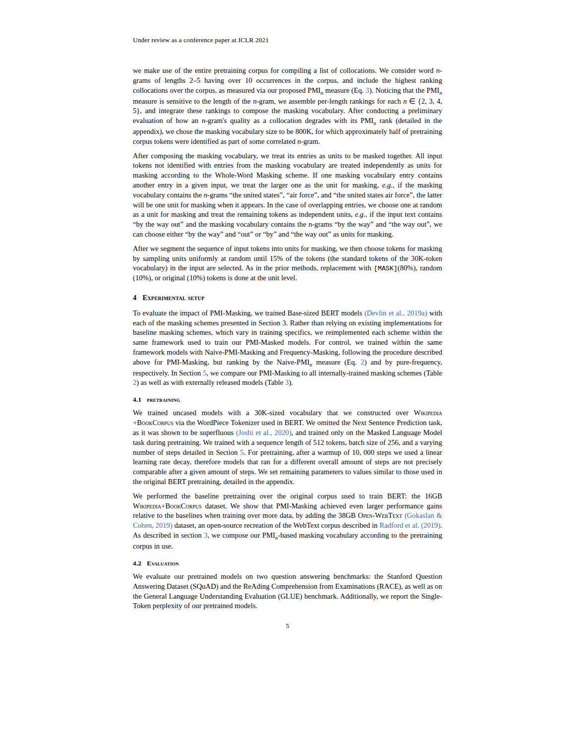Under review as a conference paper at ICLR 2021
we make use of the entire pretraining corpus for compiling a list of collocations. We consider word n-grams of lengths 2–5 having over 10 occurrences in the corpus, and include the highest ranking collocations over the corpus, as measured via our proposed PMIn measure (Eq. 3). Noticing that the PMIn measure is sensitive to the length of the n-gram, we assemble per-length rankings for each n ∈ {2, 3, 4, 5}, and integrate these rankings to compose the masking vocabulary. After conducting a preliminary evaluation of how an n-gram's quality as a collocation degrades with its PMIn rank (detailed in the appendix), we chose the masking vocabulary size to be 800K, for which approximately half of pretraining corpus tokens were identified as part of some correlated n-gram.
After composing the masking vocabulary, we treat its entries as units to be masked together. All input tokens not identified with entries from the masking vocabulary are treated independently as units for masking according to the Whole-Word Masking scheme. If one masking vocabulary entry contains another entry in a given input, we treat the larger one as the unit for masking, e.g., if the masking vocabulary contains the n-grams “the united states”, “air force”, and “the united states air force”, the latter will be one unit for masking when it appears. In the case of overlapping entries, we choose one at random as a unit for masking and treat the remaining tokens as independent units, e.g., if the input text contains “by the way out” and the masking vocabulary contains the n-grams “by the way” and “the way out”, we can choose either “by the way” and “out” or “by” and “the way out” as units for masking.
After we segment the sequence of input tokens into units for masking, we then choose tokens for masking by sampling units uniformly at random until 15% of the tokens (the standard tokens of the 30K-token vocabulary) in the input are selected. As in the prior methods, replacement with [MASK](80%), random (10%), or original (10%) tokens is done at the unit level.
4 Experimental setup
To evaluate the impact of PMI-Masking, we trained Base-sized BERT models (Devlin et al., 2019a) with each of the masking schemes presented in Section 3. Rather than relying on existing implementations for baseline masking schemes, which vary in training specifics, we reimplemented each scheme within the same framework used to train our PMI-Masked models. For control, we trained within the same framework models with Naive-PMI-Masking and Frequency-Masking, following the procedure described above for PMI-Masking, but ranking by the Naive-PMIn measure (Eq. 2) and by pure-frequency, respectively. In Section 5, we compare our PMI-Masking to all internally-trained masking schemes (Table 2) as well as with externally released models (Table 3).
4.1 pretraining
We trained uncased models with a 30K-sized vocabulary that we constructed over Wikipedia +BookCorpus via the WordPiece Tokenizer used in BERT. We omitted the Next Sentence Prediction task, as it was shown to be superfluous (Joshi et al., 2020), and trained only on the Masked Language Model task during pretraining. We trained with a sequence length of 512 tokens, batch size of 256, and a varying number of steps detailed in Section 5. For pretraining, after a warmup of 10, 000 steps we used a linear learning rate decay, therefore models that ran for a different overall amount of steps are not precisely comparable after a given amount of steps. We set remaining parameters to values similar to those used in the original BERT pretraining, detailed in the appendix.
We performed the baseline pretraining over the original corpus used to train BERT: the 16GB Wikipedia+BookCorpus dataset. We show that PMI-Masking achieved even larger performance gains relative to the baselines when training over more data, by adding the 38GB Open-WebText (Gokaslan & Cohen, 2019) dataset, an open-source recreation of the WebText corpus described in Radford et al. (2019). As described in section 3, we compose our PMIn-based masking vocabulary according to the pretraining corpus in use.
4.2 Evaluation
We evaluate our pretrained models on two question answering benchmarks: the Stanford Question Answering Dataset (SQuAD) and the ReAding Comprehension from Examinations (RACE), as well as on the General Language Understanding Evaluation (GLUE) benchmark. Additionally, we report the Single-Token perplexity of our pretrained models.
5